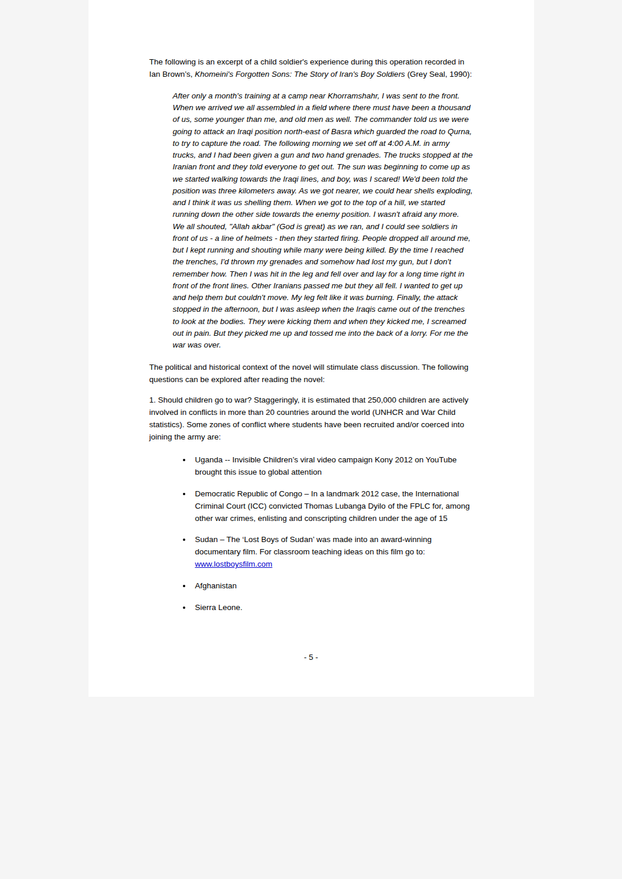The following is an excerpt of a child soldier's experience during this operation recorded in Ian Brown’s, Khomeini's Forgotten Sons: The Story of Iran's Boy Soldiers (Grey Seal, 1990):
After only a month's training at a camp near Khorramshahr, I was sent to the front. When we arrived we all assembled in a field where there must have been a thousand of us, some younger than me, and old men as well. The commander told us we were going to attack an Iraqi position north-east of Basra which guarded the road to Qurna, to try to capture the road. The following morning we set off at 4:00 A.M. in army trucks, and I had been given a gun and two hand grenades. The trucks stopped at the Iranian front and they told everyone to get out. The sun was beginning to come up as we started walking towards the Iraqi lines, and boy, was I scared! We'd been told the position was three kilometers away. As we got nearer, we could hear shells exploding, and I think it was us shelling them. When we got to the top of a hill, we started running down the other side towards the enemy position. I wasn't afraid any more. We all shouted, "Allah akbar" (God is great) as we ran, and I could see soldiers in front of us - a line of helmets - then they started firing. People dropped all around me, but I kept running and shouting while many were being killed. By the time I reached the trenches, I'd thrown my grenades and somehow had lost my gun, but I don't remember how. Then I was hit in the leg and fell over and lay for a long time right in front of the front lines. Other Iranians passed me but they all fell. I wanted to get up and help them but couldn't move. My leg felt like it was burning. Finally, the attack stopped in the afternoon, but I was asleep when the Iraqis came out of the trenches to look at the bodies. They were kicking them and when they kicked me, I screamed out in pain. But they picked me up and tossed me into the back of a lorry. For me the war was over.
The political and historical context of the novel will stimulate class discussion. The following questions can be explored after reading the novel:
1. Should children go to war? Staggeringly, it is estimated that 250,000 children are actively involved in conflicts in more than 20 countries around the world (UNHCR and War Child statistics). Some zones of conflict where students have been recruited and/or coerced into joining the army are:
Uganda -- Invisible Children’s viral video campaign Kony 2012 on YouTube brought this issue to global attention
Democratic Republic of Congo – In a landmark 2012 case, the International Criminal Court (ICC) convicted Thomas Lubanga Dyilo of the FPLC for, among other war crimes, enlisting and conscripting children under the age of 15
Sudan – The ‘Lost Boys of Sudan’ was made into an award-winning documentary film. For classroom teaching ideas on this film go to: www.lostboysfilm.com
Afghanistan
Sierra Leone.
- 5 -